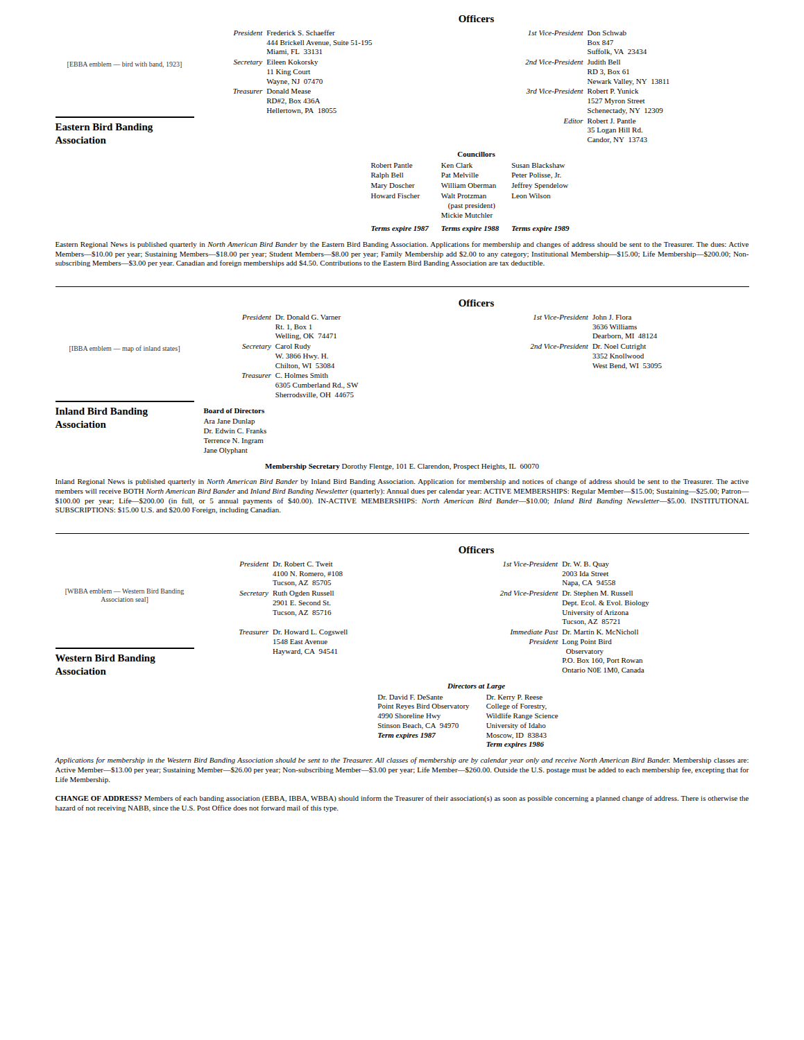[EBBA emblem — bird with band, 1923]
Eastern Bird Banding Association
Officers
| President | Frederick S. Schaeffer 444 Brickell Avenue, Suite 51-195 Miami, FL 33131 | 1st Vice-President | Don Schwab Box 847 Suffolk, VA 23434 |
| Secretary | Eileen Kokorsky 11 King Court Wayne, NJ 07470 | 2nd Vice-President | Judith Bell RD 3, Box 61 Newark Valley, NY 13811 |
| Treasurer | Donald Mease RD#2, Box 436A Hellertown, PA 18055 | 3rd Vice-President | Robert P. Yunick 1527 Myron Street Schenectady, NY 12309 |
| | | Editor | Robert J. Pantle 35 Logan Hill Rd. Candor, NY 13743 |
Councillors
| Robert Pantle | Ken Clark | Susan Blackshaw |
| Ralph Bell | Pat Melville | Peter Polisse, Jr. |
| Mary Doscher | William Oberman | Jeffrey Spendelow |
| Howard Fischer | Walt Protzman (past president) | Leon Wilson |
| | Mickie Mutchler | |
| Terms expire 1987 | Terms expire 1988 | Terms expire 1989 |
Eastern Regional News is published quarterly in North American Bird Bander by the Eastern Bird Banding Association. Applications for membership and changes of address should be sent to the Treasurer. The dues: Active Members—$10.00 per year; Sustaining Members—$18.00 per year; Student Members—$8.00 per year; Family Membership add $2.00 to any category; Institutional Membership—$15.00; Life Membership—$200.00; Non-subscribing Members—$3.00 per year. Canadian and foreign memberships add $4.50. Contributions to the Eastern Bird Banding Association are tax deductible.
[IBBA emblem — map of inland states]
Inland Bird Banding Association
Officers
| President | Dr. Donald G. Varner Rt. 1, Box 1 Welling, OK 74471 | 1st Vice-President | John J. Flora 3636 Williams Dearborn, MI 48124 |
| Secretary | Carol Rudy W. 3866 Hwy. H. Chilton, WI 53084 | 2nd Vice-President | Dr. Noel Cutright 3352 Knollwood West Bend, WI 53095 |
| Treasurer | C. Holmes Smith 6305 Cumberland Rd., SW Sherrodsville, OH 44675 | | |
Board of Directors
Ara Jane Dunlap
Dr. Edwin C. Franks
Terrence N. Ingram
Jane Olyphant
Membership Secretary Dorothy Flentge, 101 E. Clarendon, Prospect Heights, IL 60070
Inland Regional News is published quarterly in North American Bird Bander by Inland Bird Banding Association. Application for membership and notices of change of address should be sent to the Treasurer. The active members will receive BOTH North American Bird Bander and Inland Bird Banding Newsletter (quarterly): Annual dues per calendar year: ACTIVE MEMBERSHIPS: Regular Member—$15.00; Sustaining—$25.00; Patron—$100.00 per year; Life—$200.00 (in full, or 5 annual payments of $40.00). IN-ACTIVE MEMBERSHIPS: North American Bird Bander—$10.00; Inland Bird Banding Newsletter—$5.00. INSTITUTIONAL SUBSCRIPTIONS: $15.00 U.S. and $20.00 Foreign, including Canadian.
[WBBA emblem — Western Bird Banding Association seal]
Western Bird Banding Association
Officers
| President | Dr. Robert C. Tweit 4100 N. Romero, #108 Tucson, AZ 85705 | 1st Vice-President | Dr. W. B. Quay 2003 Ida Street Napa, CA 94558 |
| Secretary | Ruth Ogden Russell 2901 E. Second St. Tucson, AZ 85716 | 2nd Vice-President | Dr. Stephen M. Russell Dept. Ecol. & Evol. Biology University of Arizona Tucson, AZ 85721 |
| Treasurer | Dr. Howard L. Cogswell 1548 East Avenue Hayward, CA 94541 | Immediate Past President | Dr. Martin K. McNicholl Long Point Bird Observatory P.O. Box 160, Port Rowan Ontario N0E 1M0, Canada |
Directors at Large
| Dr. David F. DeSante Point Reyes Bird Observatory 4990 Shoreline Hwy Stinson Beach, CA 94970 Term expires 1987 | Dr. Kerry P. Reese College of Forestry, Wildlife Range Science University of Idaho Moscow, ID 83843 Term expires 1986 |
Applications for membership in the Western Bird Banding Association should be sent to the Treasurer. All classes of membership are by calendar year only and receive North American Bird Bander. Membership classes are: Active Member—$13.00 per year; Sustaining Member—$26.00 per year; Non-subscribing Member—$3.00 per year; Life Member—$260.00. Outside the U.S. postage must be added to each membership fee, excepting that for Life Membership.
CHANGE OF ADDRESS? Members of each banding association (EBBA, IBBA, WBBA) should inform the Treasurer of their association(s) as soon as possible concerning a planned change of address. There is otherwise the hazard of not receiving NABB, since the U.S. Post Office does not forward mail of this type.